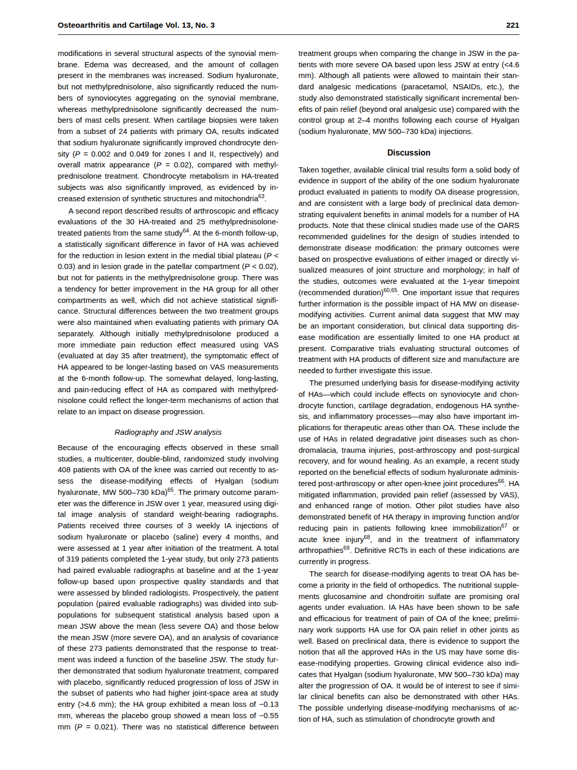Osteoarthritis and Cartilage Vol. 13, No. 3 221
modifications in several structural aspects of the synovial membrane. Edema was decreased, and the amount of collagen present in the membranes was increased. Sodium hyaluronate, but not methylprednisolone, also significantly reduced the numbers of synoviocytes aggregating on the synovial membrane, whereas methylprednisolone significantly decreased the numbers of mast cells present. When cartilage biopsies were taken from a subset of 24 patients with primary OA, results indicated that sodium hyaluronate significantly improved chondrocyte density (P = 0.002 and 0.049 for zones I and II, respectively) and overall matrix appearance (P = 0.02), compared with methylprednisolone treatment. Chondrocyte metabolism in HA-treated subjects was also significantly improved, as evidenced by increased extension of synthetic structures and mitochondria63.
A second report described results of arthroscopic and efficacy evaluations of the 30 HA-treated and 25 methylprednisolone-treated patients from the same study64. At the 6-month follow-up, a statistically significant difference in favor of HA was achieved for the reduction in lesion extent in the medial tibial plateau (P < 0.03) and in lesion grade in the patellar compartment (P < 0.02), but not for patients in the methylprednisolone group. There was a tendency for better improvement in the HA group for all other compartments as well, which did not achieve statistical significance. Structural differences between the two treatment groups were also maintained when evaluating patients with primary OA separately. Although initially methylprednisolone produced a more immediate pain reduction effect measured using VAS (evaluated at day 35 after treatment), the symptomatic effect of HA appeared to be longer-lasting based on VAS measurements at the 6-month follow-up. The somewhat delayed, long-lasting, and pain-reducing effect of HA as compared with methylprednisolone could reflect the longer-term mechanisms of action that relate to an impact on disease progression.
Radiography and JSW analysis
Because of the encouraging effects observed in these small studies, a multicenter, double-blind, randomized study involving 408 patients with OA of the knee was carried out recently to assess the disease-modifying effects of Hyalgan (sodium hyaluronate, MW 500–730 kDa)65. The primary outcome parameter was the difference in JSW over 1 year, measured using digital image analysis of standard weight-bearing radiographs. Patients received three courses of 3 weekly IA injections of sodium hyaluronate or placebo (saline) every 4 months, and were assessed at 1 year after initiation of the treatment. A total of 319 patients completed the 1-year study, but only 273 patients had paired evaluable radiographs at baseline and at the 1-year follow-up based upon prospective quality standards and that were assessed by blinded radiologists. Prospectively, the patient population (paired evaluable radiographs) was divided into subpopulations for subsequent statistical analysis based upon a mean JSW above the mean (less severe OA) and those below the mean JSW (more severe OA), and an analysis of covariance of these 273 patients demonstrated that the response to treatment was indeed a function of the baseline JSW. The study further demonstrated that sodium hyaluronate treatment, compared with placebo, significantly reduced progression of loss of JSW in the subset of patients who had higher joint-space area at study entry (>4.6 mm); the HA group exhibited a mean loss of −0.13 mm, whereas the placebo group showed a mean loss of −0.55 mm (P = 0.021). There was no statistical difference between treatment groups when comparing the change in JSW in the patients with more severe OA based upon less JSW at entry (<4.6 mm). Although all patients were allowed to maintain their standard analgesic medications (paracetamol, NSAIDs, etc.), the study also demonstrated statistically significant incremental benefits of pain relief (beyond oral analgesic use) compared with the control group at 2–4 months following each course of Hyalgan (sodium hyaluronate, MW 500–730 kDa) injections.
Discussion
Taken together, available clinical trial results form a solid body of evidence in support of the ability of the one sodium hyaluronate product evaluated in patients to modify OA disease progression, and are consistent with a large body of preclinical data demonstrating equivalent benefits in animal models for a number of HA products. Note that these clinical studies made use of the OARS recommended guidelines for the design of studies intended to demonstrate disease modification: the primary outcomes were based on prospective evaluations of either imaged or directly visualized measures of joint structure and morphology; in half of the studies, outcomes were evaluated at the 1-year timepoint (recommended duration)60,65. One important issue that requires further information is the possible impact of HA MW on disease-modifying activities. Current animal data suggest that MW may be an important consideration, but clinical data supporting disease modification are essentially limited to one HA product at present. Comparative trials evaluating structural outcomes of treatment with HA products of different size and manufacture are needed to further investigate this issue.
The presumed underlying basis for disease-modifying activity of HAs—which could include effects on synoviocyte and chondrocyte function, cartilage degradation, endogenous HA synthesis, and inflammatory processes—may also have important implications for therapeutic areas other than OA. These include the use of HAs in related degradative joint diseases such as chondromalacia, trauma injuries, post-arthroscopy and post-surgical recovery, and for wound healing. As an example, a recent study reported on the beneficial effects of sodium hyaluronate administered post-arthroscopy or after open-knee joint procedures66. HA mitigated inflammation, provided pain relief (assessed by VAS), and enhanced range of motion. Other pilot studies have also demonstrated benefit of HA therapy in improving function and/or reducing pain in patients following knee immobilization67 or acute knee injury68, and in the treatment of inflammatory arthropathies69. Definitive RCTs in each of these indications are currently in progress.
The search for disease-modifying agents to treat OA has become a priority in the field of orthopedics. The nutritional supplements glucosamine and chondroitin sulfate are promising oral agents under evaluation. IA HAs have been shown to be safe and efficacious for treatment of pain of OA of the knee; preliminary work supports HA use for OA pain relief in other joints as well. Based on preclinical data, there is evidence to support the notion that all the approved HAs in the US may have some disease-modifying properties. Growing clinical evidence also indicates that Hyalgan (sodium hyaluronate, MW 500–730 kDa) may alter the progression of OA. It would be of interest to see if similar clinical benefits can also be demonstrated with other HAs. The possible underlying disease-modifying mechanisms of action of HA, such as stimulation of chondrocyte growth and